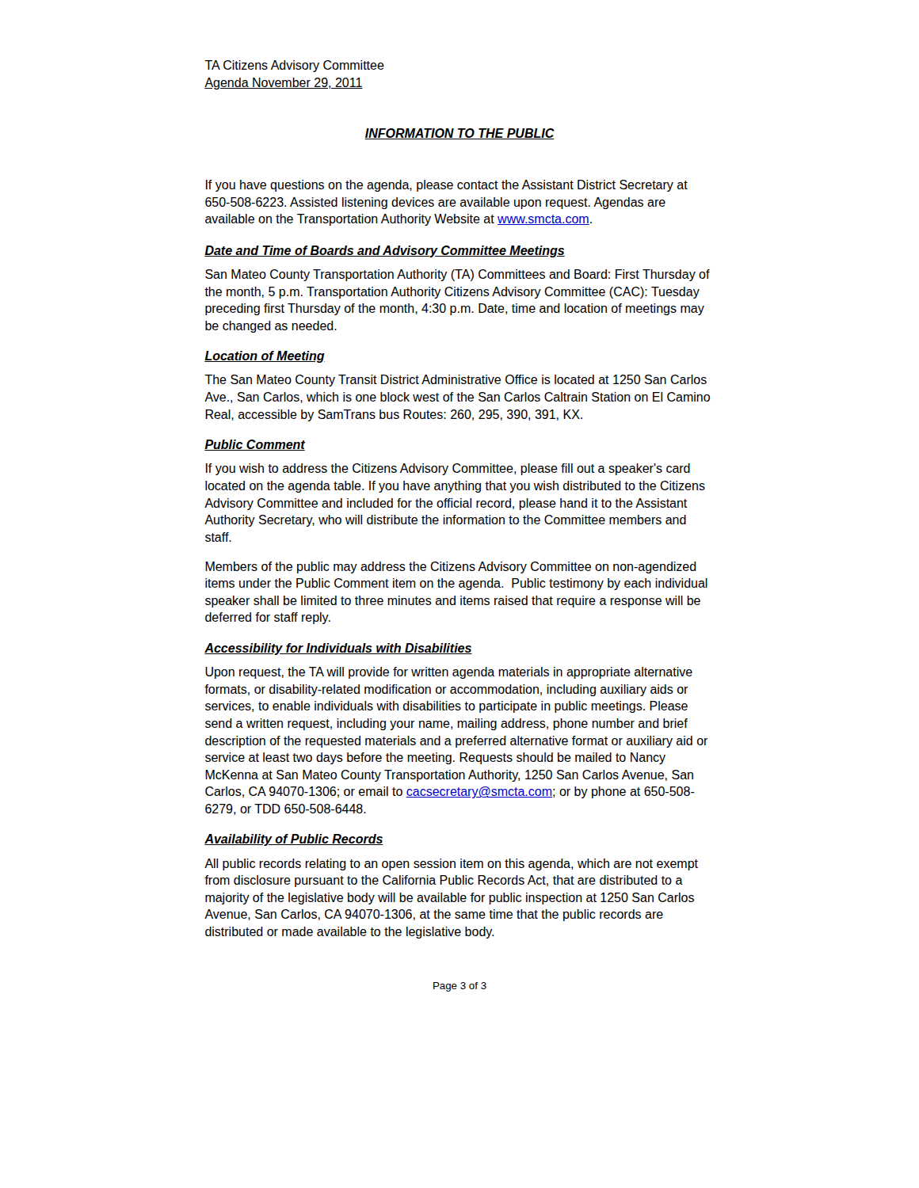TA Citizens Advisory Committee
Agenda November 29, 2011
INFORMATION TO THE PUBLIC
If you have questions on the agenda, please contact the Assistant District Secretary at 650-508-6223. Assisted listening devices are available upon request. Agendas are available on the Transportation Authority Website at www.smcta.com.
Date and Time of Boards and Advisory Committee Meetings
San Mateo County Transportation Authority (TA) Committees and Board: First Thursday of the month, 5 p.m. Transportation Authority Citizens Advisory Committee (CAC): Tuesday preceding first Thursday of the month, 4:30 p.m. Date, time and location of meetings may be changed as needed.
Location of Meeting
The San Mateo County Transit District Administrative Office is located at 1250 San Carlos Ave., San Carlos, which is one block west of the San Carlos Caltrain Station on El Camino Real, accessible by SamTrans bus Routes: 260, 295, 390, 391, KX.
Public Comment
If you wish to address the Citizens Advisory Committee, please fill out a speaker's card located on the agenda table. If you have anything that you wish distributed to the Citizens Advisory Committee and included for the official record, please hand it to the Assistant Authority Secretary, who will distribute the information to the Committee members and staff.
Members of the public may address the Citizens Advisory Committee on non-agendized items under the Public Comment item on the agenda. Public testimony by each individual speaker shall be limited to three minutes and items raised that require a response will be deferred for staff reply.
Accessibility for Individuals with Disabilities
Upon request, the TA will provide for written agenda materials in appropriate alternative formats, or disability-related modification or accommodation, including auxiliary aids or services, to enable individuals with disabilities to participate in public meetings. Please send a written request, including your name, mailing address, phone number and brief description of the requested materials and a preferred alternative format or auxiliary aid or service at least two days before the meeting. Requests should be mailed to Nancy McKenna at San Mateo County Transportation Authority, 1250 San Carlos Avenue, San Carlos, CA 94070-1306; or email to cacsecretary@smcta.com; or by phone at 650-508-6279, or TDD 650-508-6448.
Availability of Public Records
All public records relating to an open session item on this agenda, which are not exempt from disclosure pursuant to the California Public Records Act, that are distributed to a majority of the legislative body will be available for public inspection at 1250 San Carlos Avenue, San Carlos, CA 94070-1306, at the same time that the public records are distributed or made available to the legislative body.
Page 3 of 3